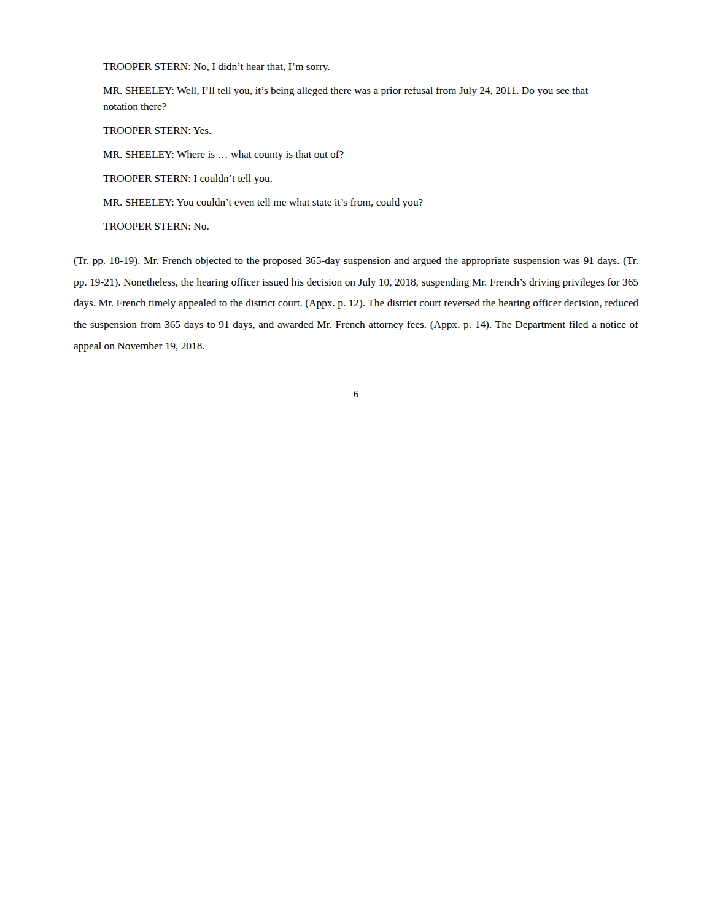TROOPER STERN: No, I didn’t hear that, I’m sorry.
MR. SHEELEY: Well, I’ll tell you, it’s being alleged there was a prior refusal from July 24, 2011. Do you see that notation there?
TROOPER STERN: Yes.
MR. SHEELEY: Where is … what county is that out of?
TROOPER STERN: I couldn’t tell you.
MR. SHEELEY: You couldn’t even tell me what state it’s from, could you?
TROOPER STERN: No.
(Tr. pp. 18-19). Mr. French objected to the proposed 365-day suspension and argued the appropriate suspension was 91 days. (Tr. pp. 19-21). Nonetheless, the hearing officer issued his decision on July 10, 2018, suspending Mr. French’s driving privileges for 365 days. Mr. French timely appealed to the district court. (Appx. p. 12). The district court reversed the hearing officer decision, reduced the suspension from 365 days to 91 days, and awarded Mr. French attorney fees. (Appx. p. 14). The Department filed a notice of appeal on November 19, 2018.
6